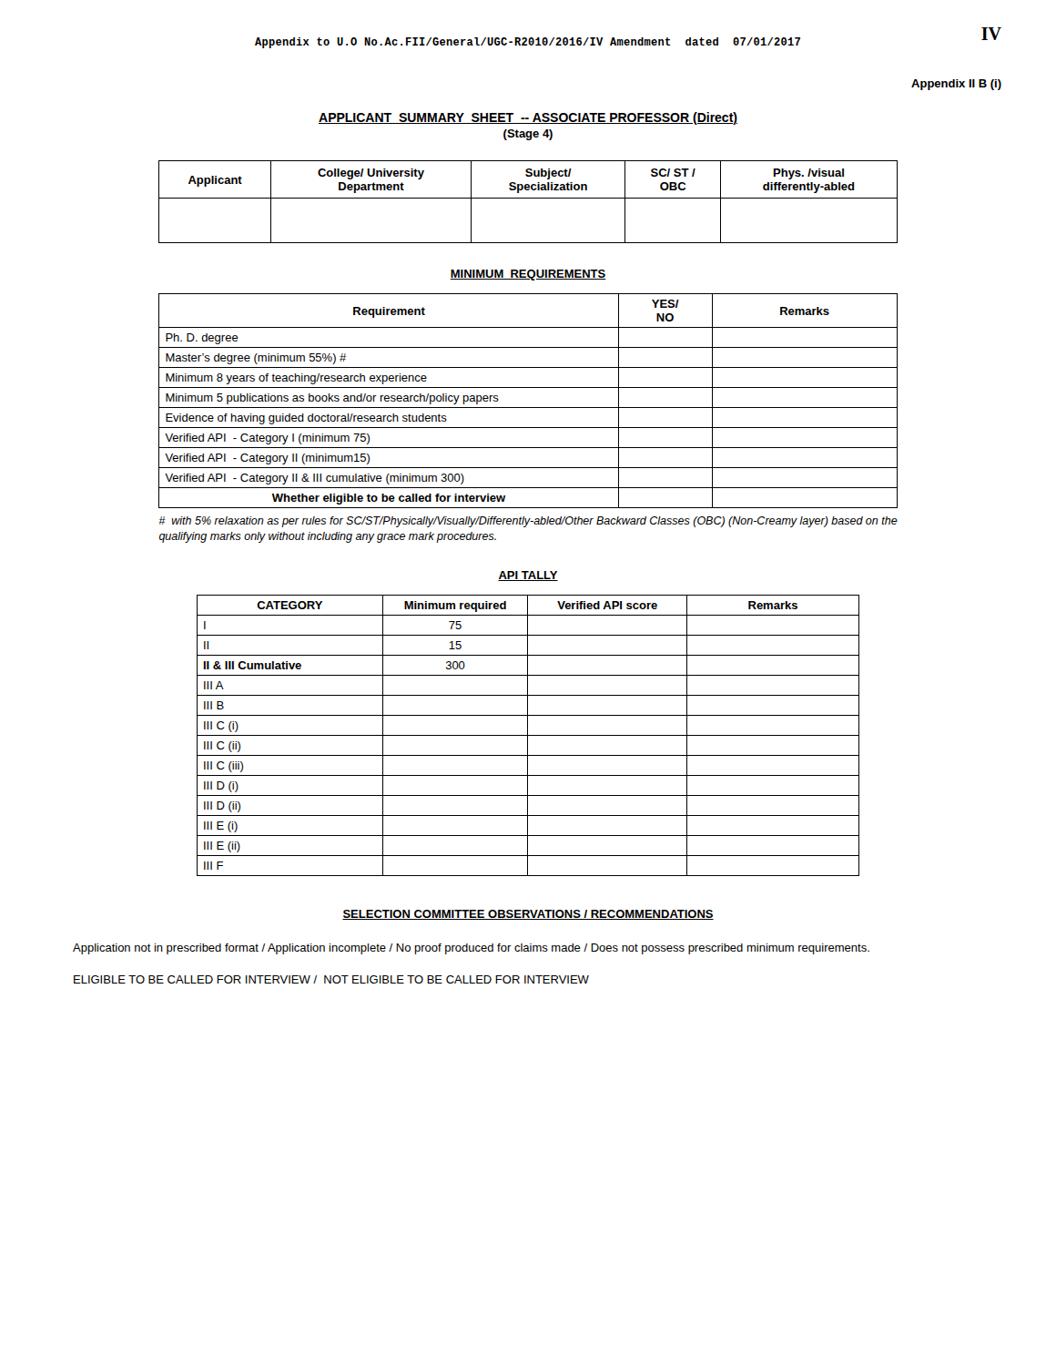IV
Appendix to U.O No.Ac.FII/General/UGC-R2010/2016/IV Amendment dated 07/01/2017
Appendix II B (i)
APPLICANT SUMMARY SHEET -- ASSOCIATE PROFESSOR (Direct)
(Stage 4)
| Applicant | College/ University Department | Subject/ Specialization | SC/ ST / OBC | Phys. /visual differently-abled |
| --- | --- | --- | --- | --- |
MINIMUM REQUIREMENTS
| Requirement | YES/ NO | Remarks |
| --- | --- | --- |
| Ph. D. degree | | |
| Master’s degree (minimum 55%) # | | |
| Minimum 8 years of teaching/research experience | | |
| Minimum 5 publications as books and/or research/policy papers | | |
| Evidence of having guided doctoral/research students | | |
| Verified API - Category I (minimum 75) | | |
| Verified API - Category II (minimum15) | | |
| Verified API - Category II & III cumulative (minimum 300) | | |
| Whether eligible to be called for interview | | |
# with 5% relaxation as per rules for SC/ST/Physically/Visually/Differently-abled/Other Backward Classes (OBC) (Non-Creamy layer) based on the qualifying marks only without including any grace mark procedures.
API TALLY
| CATEGORY | Minimum required | Verified API score | Remarks |
| --- | --- | --- | --- |
| I | 75 | | |
| II | 15 | | |
| II & III Cumulative | 300 | | |
| III A | | | |
| III B | | | |
| III C (i) | | | |
| III C (ii) | | | |
| III C (iii) | | | |
| III D (i) | | | |
| III D (ii) | | | |
| III E (i) | | | |
| III E (ii) | | | |
| III F | | | |
SELECTION COMMITTEE OBSERVATIONS / RECOMMENDATIONS
Application not in prescribed format / Application incomplete / No proof produced for claims made / Does not possess prescribed minimum requirements.
ELIGIBLE TO BE CALLED FOR INTERVIEW / NOT ELIGIBLE TO BE CALLED FOR INTERVIEW